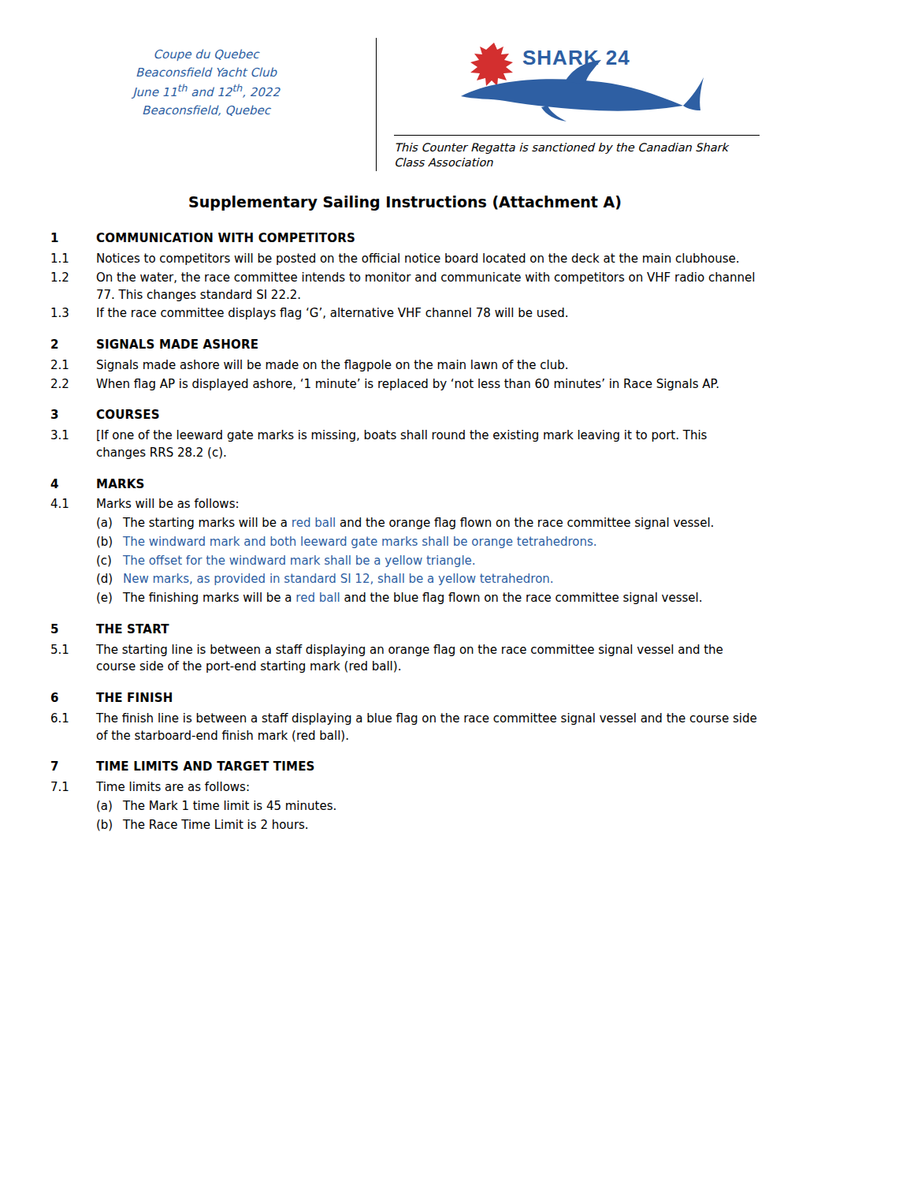Coupe du Quebec
Beaconsfield Yacht Club
June 11th and 12th, 2022
Beaconsfield, Quebec
SHARK 24
This Counter Regatta is sanctioned by the Canadian Shark Class Association
Supplementary Sailing Instructions (Attachment A)
1 Communication with Competitors
1.1 Notices to competitors will be posted on the official notice board located on the deck at the main clubhouse.
1.2 On the water, the race committee intends to monitor and communicate with competitors on VHF radio channel 77. This changes standard SI 22.2.
1.3 If the race committee displays flag ‘G’, alternative VHF channel 78 will be used.
2 Signals Made Ashore
2.1 Signals made ashore will be made on the flagpole on the main lawn of the club.
2.2 When flag AP is displayed ashore, ‘1 minute’ is replaced by ‘not less than 60 minutes’ in Race Signals AP.
3 Courses
3.1[If one of the leeward gate marks is missing, boats shall round the existing mark leaving it to port. This changes RRS 28.2 (c).
4 Marks
4.1 Marks will be as follows:
(a) The starting marks will be a red ball and the orange flag flown on the race committee signal vessel.
(b) The windward mark and both leeward gate marks shall be orange tetrahedrons.
(c) The offset for the windward mark shall be a yellow triangle.
(d) New marks, as provided in standard SI 12, shall be a yellow tetrahedron.
(e) The finishing marks will be a red ball and the blue flag flown on the race committee signal vessel.
5 The Start
5.1 The starting line is between a staff displaying an orange flag on the race committee signal vessel and the course side of the port-end starting mark (red ball).
6 The Finish
6.1 The finish line is between a staff displaying a blue flag on the race committee signal vessel and the course side of the starboard-end finish mark (red ball).
7 Time Limits and Target Times
7.1 Time limits are as follows:
(a) The Mark 1 time limit is 45 minutes.
(b) The Race Time Limit is 2 hours.